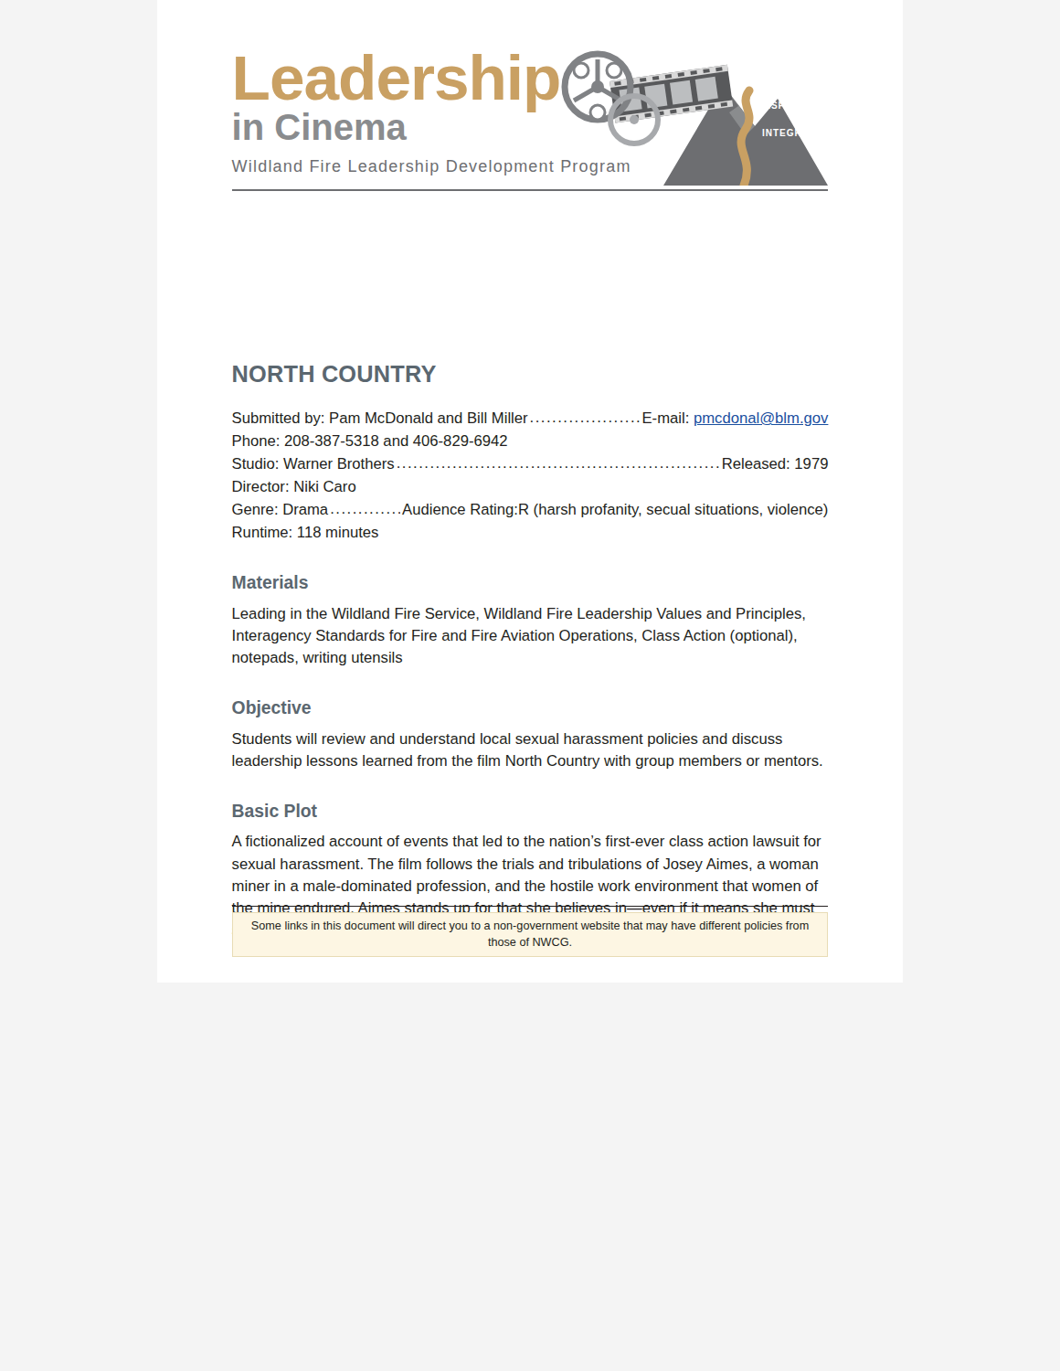DUTY RESPECT INTEGRITY
Leadership
in Cinema
Wildland Fire Leadership Development Program
NORTH COUNTRY
Submitted by: Pam McDonald and Bill Miller ..................................... E-mail: pmcdonal@blm.gov
Phone: 208-387-5318 and 406-829-6942
Studio: Warner Brothers ..................................................................................... Released: 1979
Director: Niki Caro
Genre: Drama ............................ Audience Rating:R (harsh profanity, secual situations, violence)
Runtime: 118 minutes
Materials
Leading in the Wildland Fire Service, Wildland Fire Leadership Values and Principles, Interagency Standards for Fire and Fire Aviation Operations, Class Action (optional), notepads, writing utensils
Objective
Students will review and understand local sexual harassment policies and discuss leadership lessons learned from the film North Country with group members or mentors.
Basic Plot
A fictionalized account of events that led to the nation’s first-ever class action lawsuit for sexual harassment. The film follows the trials and tribulations of Josey Aimes, a woman miner in a male-dominated profession, and the hostile work environment that women of the mine endured. Aimes stands up for that she believes in—even if it means she must stand up alone.
Some links in this document will direct you to a non-government website that may have different policies from those of NWCG.